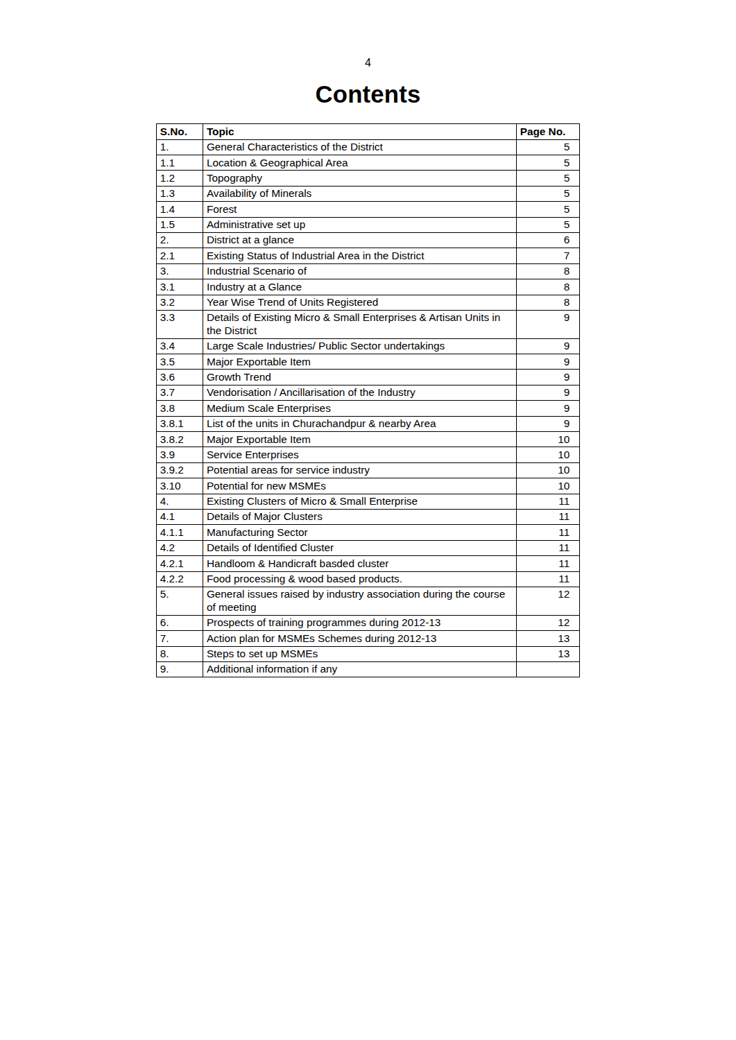4
Contents
| S.No. | Topic | Page No. |
| --- | --- | --- |
| 1. | General Characteristics of the District | 5 |
| 1.1 | Location & Geographical Area | 5 |
| 1.2 | Topography | 5 |
| 1.3 | Availability of Minerals | 5 |
| 1.4 | Forest | 5 |
| 1.5 | Administrative set up | 5 |
| 2. | District at a glance | 6 |
| 2.1 | Existing Status of Industrial Area in the District | 7 |
| 3. | Industrial Scenario of | 8 |
| 3.1 | Industry at a Glance | 8 |
| 3.2 | Year Wise Trend of Units Registered | 8 |
| 3.3 | Details of Existing Micro & Small Enterprises & Artisan Units in the District | 9 |
| 3.4 | Large Scale Industries/ Public Sector undertakings | 9 |
| 3.5 | Major Exportable Item | 9 |
| 3.6 | Growth Trend | 9 |
| 3.7 | Vendorisation / Ancillarisation of the Industry | 9 |
| 3.8 | Medium Scale Enterprises | 9 |
| 3.8.1 | List of the units in Churachandpur & nearby Area | 9 |
| 3.8.2 | Major Exportable Item | 10 |
| 3.9 | Service Enterprises | 10 |
| 3.9.2 | Potential areas for service industry | 10 |
| 3.10 | Potential for new MSMEs | 10 |
| 4. | Existing Clusters of Micro & Small Enterprise | 11 |
| 4.1 | Details of Major Clusters | 11 |
| 4.1.1 | Manufacturing Sector | 11 |
| 4.2 | Details of Identified Cluster | 11 |
| 4.2.1 | Handloom & Handicraft basded cluster | 11 |
| 4.2.2 | Food processing & wood based products. | 11 |
| 5. | General issues raised by industry association during the course of meeting | 12 |
| 6. | Prospects of training programmes during 2012-13 | 12 |
| 7. | Action plan for MSMEs Schemes during 2012-13 | 13 |
| 8. | Steps to set up MSMEs | 13 |
| 9. | Additional information if any | |